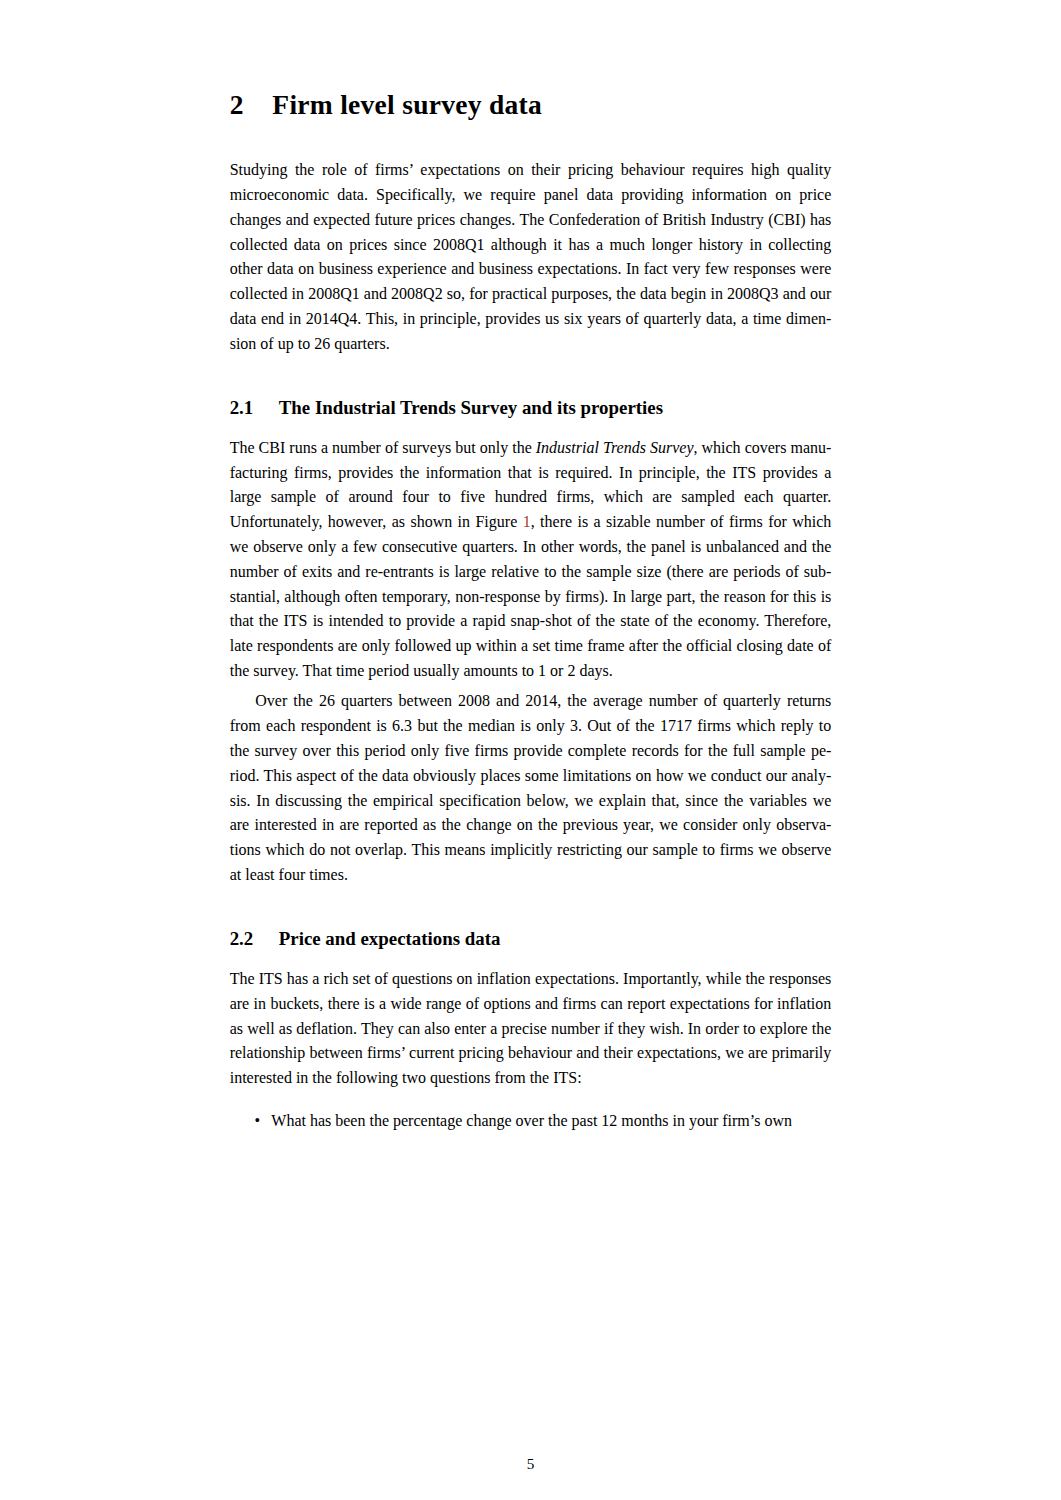2 Firm level survey data
Studying the role of firms’ expectations on their pricing behaviour requires high quality microeconomic data. Specifically, we require panel data providing information on price changes and expected future prices changes. The Confederation of British Industry (CBI) has collected data on prices since 2008Q1 although it has a much longer history in collecting other data on business experience and business expectations. In fact very few responses were collected in 2008Q1 and 2008Q2 so, for practical purposes, the data begin in 2008Q3 and our data end in 2014Q4. This, in principle, provides us six years of quarterly data, a time dimension of up to 26 quarters.
2.1 The Industrial Trends Survey and its properties
The CBI runs a number of surveys but only the Industrial Trends Survey, which covers manufacturing firms, provides the information that is required. In principle, the ITS provides a large sample of around four to five hundred firms, which are sampled each quarter. Unfortunately, however, as shown in Figure 1, there is a sizable number of firms for which we observe only a few consecutive quarters. In other words, the panel is unbalanced and the number of exits and re-entrants is large relative to the sample size (there are periods of substantial, although often temporary, non-response by firms). In large part, the reason for this is that the ITS is intended to provide a rapid snap-shot of the state of the economy. Therefore, late respondents are only followed up within a set time frame after the official closing date of the survey. That time period usually amounts to 1 or 2 days.
Over the 26 quarters between 2008 and 2014, the average number of quarterly returns from each respondent is 6.3 but the median is only 3. Out of the 1717 firms which reply to the survey over this period only five firms provide complete records for the full sample period. This aspect of the data obviously places some limitations on how we conduct our analysis. In discussing the empirical specification below, we explain that, since the variables we are interested in are reported as the change on the previous year, we consider only observations which do not overlap. This means implicitly restricting our sample to firms we observe at least four times.
2.2 Price and expectations data
The ITS has a rich set of questions on inflation expectations. Importantly, while the responses are in buckets, there is a wide range of options and firms can report expectations for inflation as well as deflation. They can also enter a precise number if they wish. In order to explore the relationship between firms’ current pricing behaviour and their expectations, we are primarily interested in the following two questions from the ITS:
What has been the percentage change over the past 12 months in your firm’s own
5